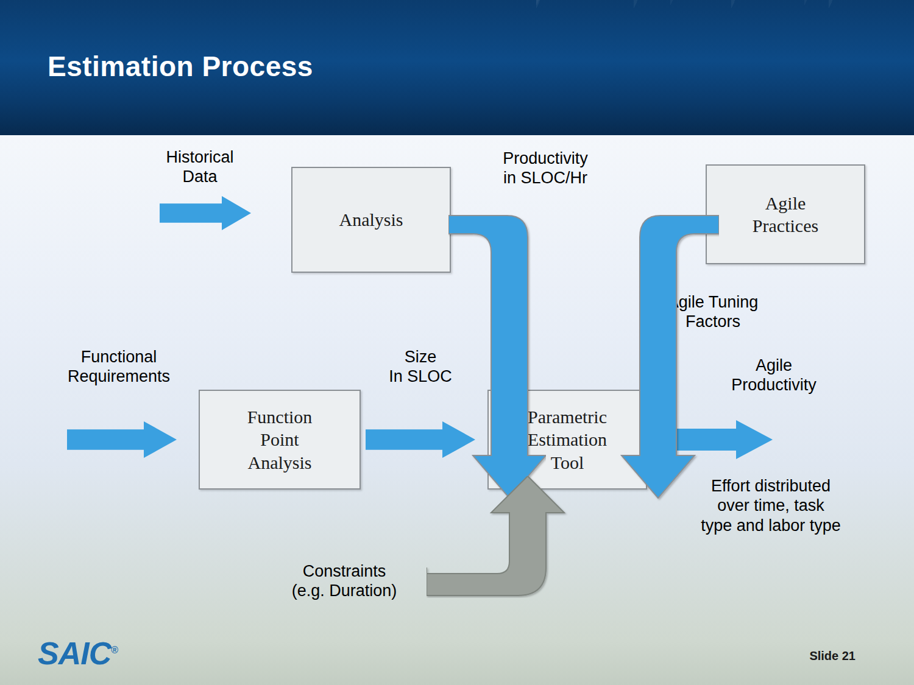Estimation Process
Historical
Data
Productivity
in SLOC/Hr
Agile Tuning
Factors
Functional
Requirements
Size
In SLOC
Agile
Productivity
Effort distributed
over time, task
type and labor type
Constraints
(e.g. Duration)
Analysis
Agile
Practices
Function
Point
Analysis
Parametric
Estimation
Tool
SAIC®
Slide 21